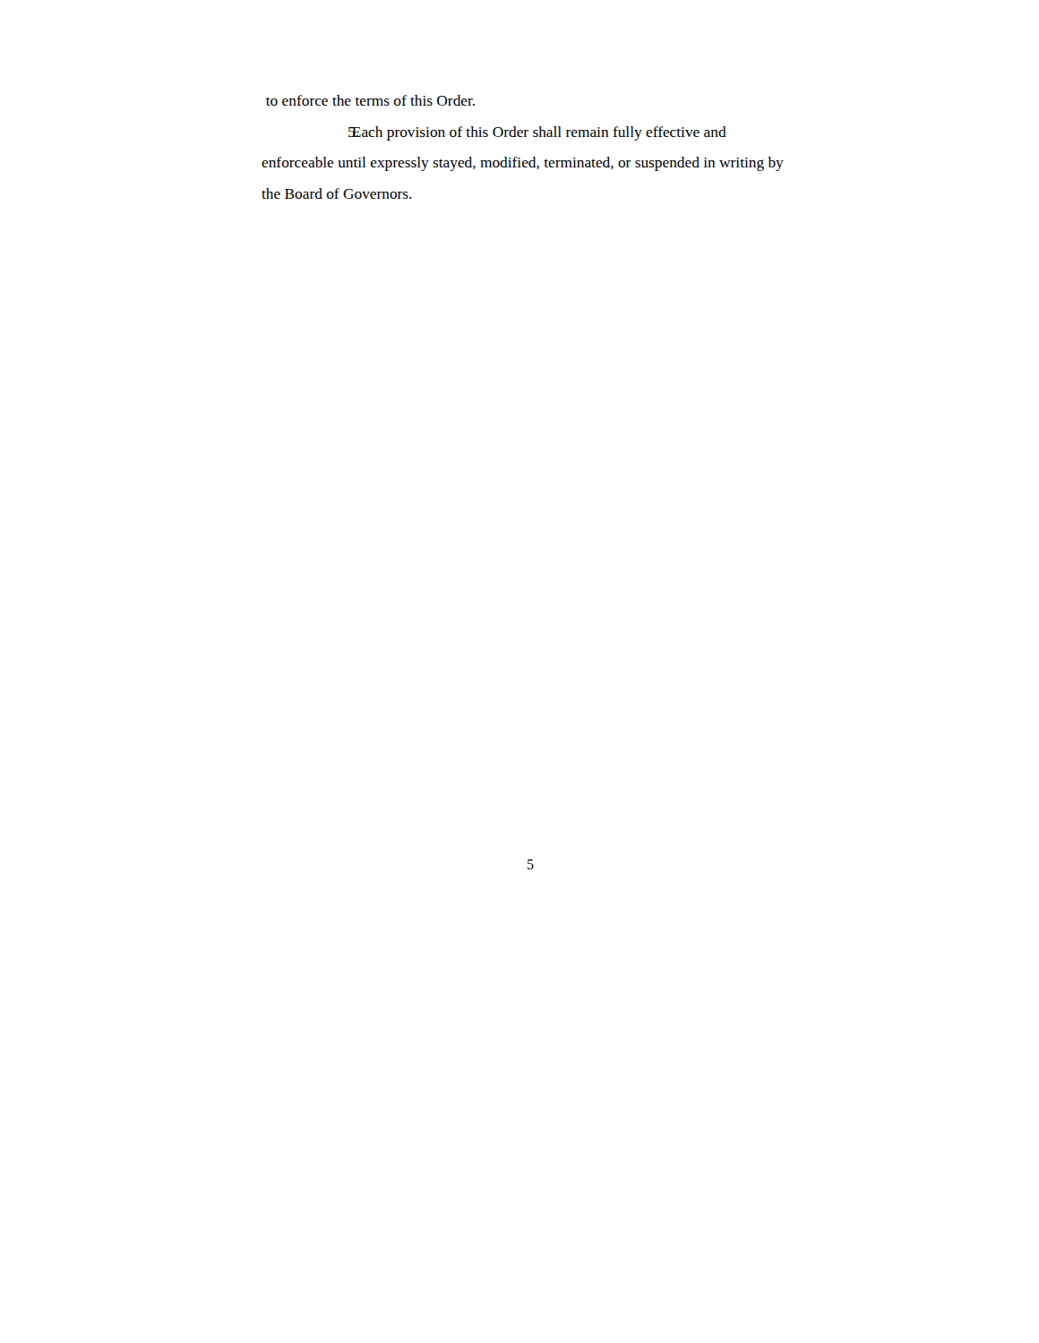to enforce the terms of this Order.
5. Each provision of this Order shall remain fully effective and enforceable until expressly stayed, modified, terminated, or suspended in writing by the Board of Governors.
5